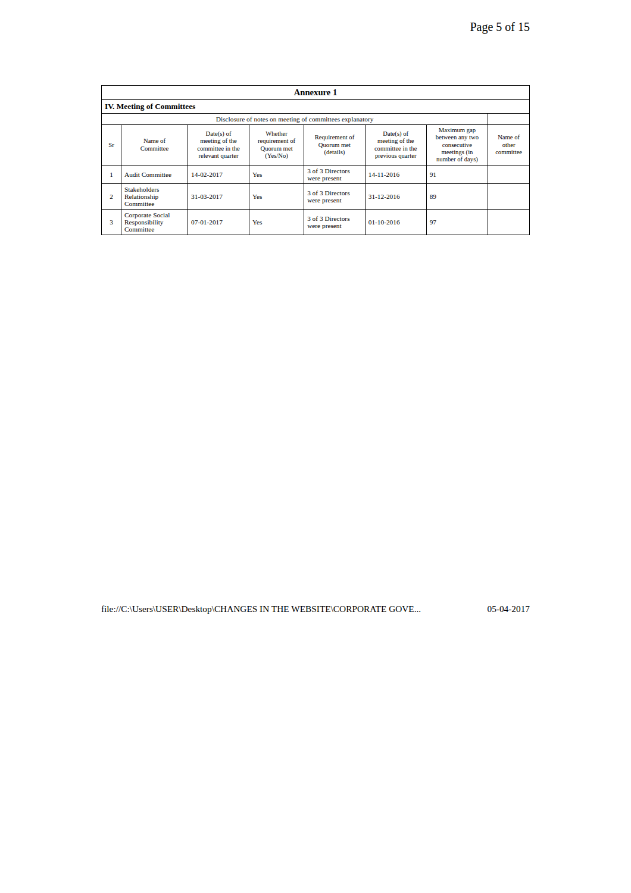Page 5 of 15
| Annexure 1 |
| IV. Meeting of Committees |
| Disclosure of notes on meeting of committees explanatory | |
| Sr | Name of Committee | Date(s) of meeting of the committee in the relevant quarter | Whether requirement of Quorum met (Yes/No) | Requirement of Quorum met (details) | Date(s) of meeting of the committee in the previous quarter | Maximum gap between any two consecutive meetings (in number of days) | Name of other committee |
| 1 | Audit Committee | 14-02-2017 | Yes | 3 of 3 Directors were present | 14-11-2016 | 91 | |
| 2 | Stakeholders Relationship Committee | 31-03-2017 | Yes | 3 of 3 Directors were present | 31-12-2016 | 89 | |
| 3 | Corporate Social Responsibility Committee | 07-01-2017 | Yes | 3 of 3 Directors were present | 01-10-2016 | 97 | |
file://C:\Users\USER\Desktop\CHANGES IN THE WEBSITE\CORPORATE GOVE... 05-04-2017